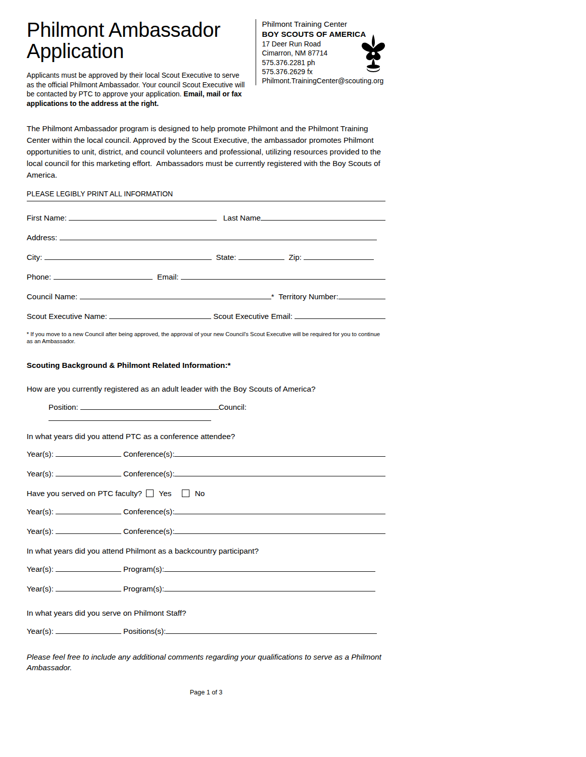Philmont Ambassador Application
Applicants must be approved by their local Scout Executive to serve as the official Philmont Ambassador. Your council Scout Executive will be contacted by PTC to approve your application. Email, m ail or fax applications to the address at the right.
Philmont Training Center
BOY SCOUTS OF AMERICA
17 Deer Run Road
Cimarron, NM 87714
575.376.2281 ph
575.376.2629 fx
Philmont.TrainingCenter@scouting.org
The Philmont Ambassador program is designed to help promote Philmont and the Philmont Training Center within the local council. Approved by the Scout Executive, the ambassador promotes Philmont opportunities to unit, district, and council volunteers and professional, utilizing resources provided to the local council for this marketing effort. Ambassadors must be currently registered with the Boy Scouts of America.
PLEASE LEGIBLY PRINT ALL INFORMATION
First Name: Last Name
Address:
City: State: Zip:
Phone: Email:
Council Name: * Territory Number:
Scout Executive Name: Scout Executive Email:
* If you move to a new Council after being approved, the approval of your new Council's Scout Executive will be required for you to continue as an Ambassador.
Scouting Background & Philmont Related Information:*
How are you currently registered as an adult leader with the Boy Scouts of America?
Position: Council:
In what years did you attend PTC as a conference attendee?
Year(s): Conference(s):
Year(s): Conference(s):
Have you served on PTC faculty? Yes No
Year(s): Conference(s):
Year(s): Conference(s):
In what years did you attend Philmont as a backcountry participant?
Year(s): Program(s):
Year(s): Program(s):
In what years did you serve on Philmont Staff?
Year(s): Positions(s):
Please feel free to include any additional comments regarding your qualifications to serve as a Philmont Ambassador.
Page 1 of 3